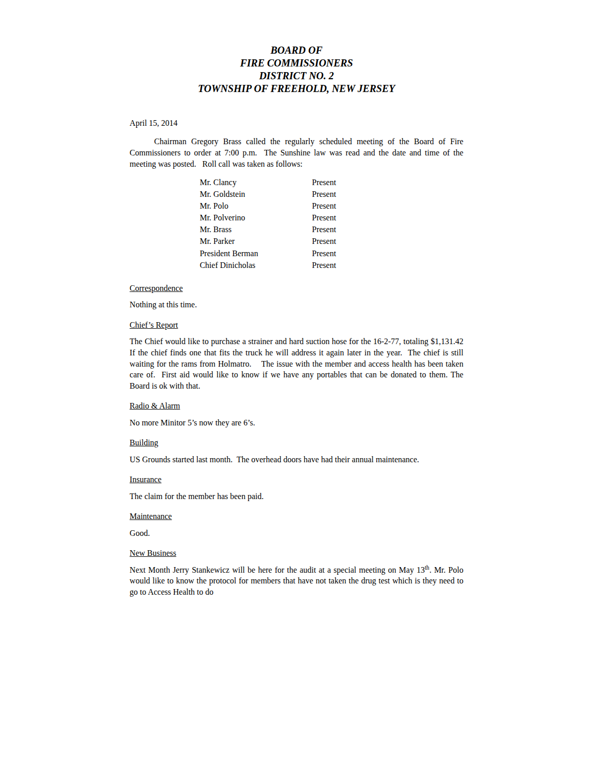BOARD OF FIRE COMMISSIONERS DISTRICT NO. 2 TOWNSHIP OF FREEHOLD, NEW JERSEY
April 15, 2014
Chairman Gregory Brass called the regularly scheduled meeting of the Board of Fire Commissioners to order at 7:00 p.m. The Sunshine law was read and the date and time of the meeting was posted. Roll call was taken as follows:
| Mr. Clancy | Present |
| Mr. Goldstein | Present |
| Mr. Polo | Present |
| Mr. Polverino | Present |
| Mr. Brass | Present |
| Mr. Parker | Present |
| President Berman | Present |
| Chief Dinicholas | Present |
Correspondence
Nothing at this time.
Chief’s Report
The Chief would like to purchase a strainer and hard suction hose for the 16-2-77, totaling $1,131.42 If the chief finds one that fits the truck he will address it again later in the year. The chief is still waiting for the rams from Holmatro. The issue with the member and access health has been taken care of. First aid would like to know if we have any portables that can be donated to them. The Board is ok with that.
Radio & Alarm
No more Minitor 5’s now they are 6’s.
Building
US Grounds started last month. The overhead doors have had their annual maintenance.
Insurance
The claim for the member has been paid.
Maintenance
Good.
New Business
Next Month Jerry Stankewicz will be here for the audit at a special meeting on May 13th. Mr. Polo would like to know the protocol for members that have not taken the drug test which is they need to go to Access Health to do